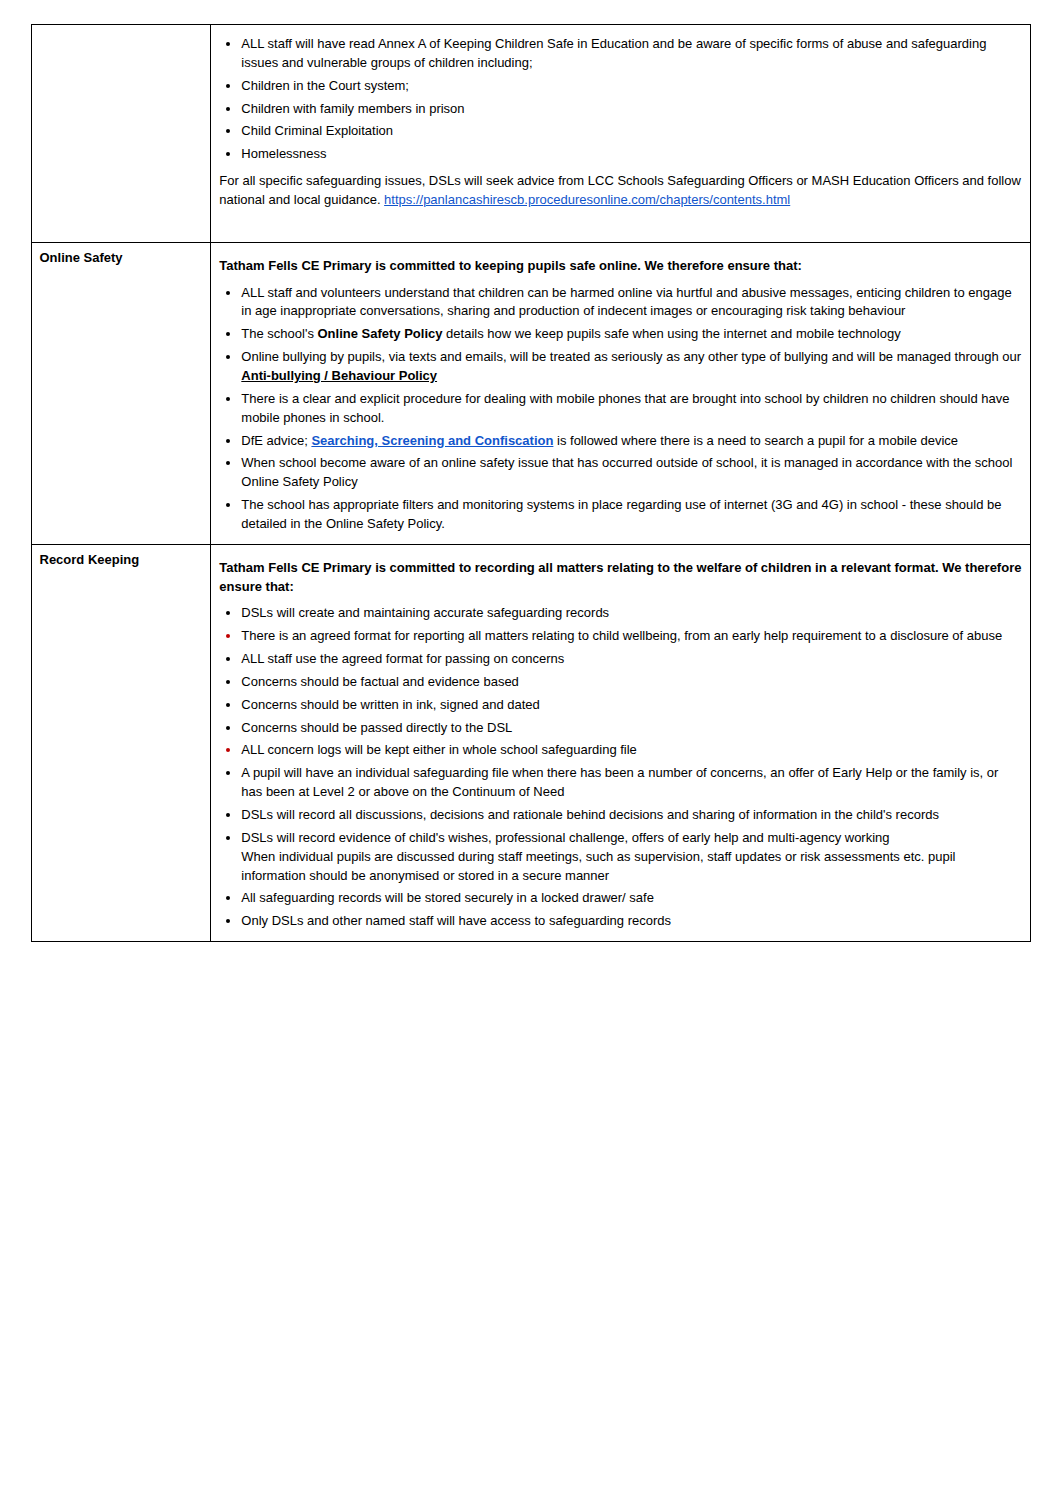| | ALL staff will have read Annex A of Keeping Children Safe in Education and be aware of specific forms of abuse and safeguarding issues and vulnerable groups of children including; Children in the Court system; Children with family members in prison Child Criminal Exploitation Homelessness For all specific safeguarding issues, DSLs will seek advice from LCC Schools Safeguarding Officers or MASH Education Officers and follow national and local guidance. https://panlancashirescb.proceduresonline.com/chapters/contents.html |
| Online Safety | Tatham Fells CE Primary is committed to keeping pupils safe online. We therefore ensure that: ALL staff and volunteers understand that children can be harmed online via hurtful and abusive messages, enticing children to engage in age inappropriate conversations, sharing and production of indecent images or encouraging risk taking behaviour The school's Online Safety Policy details how we keep pupils safe when using the internet and mobile technology Online bullying by pupils, via texts and emails, will be treated as seriously as any other type of bullying and will be managed through our Anti-bullying / Behaviour Policy There is a clear and explicit procedure for dealing with mobile phones that are brought into school by children no children should have mobile phones in school. DfE advice; Searching, Screening and Confiscation is followed where there is a need to search a pupil for a mobile device When school become aware of an online safety issue that has occurred outside of school, it is managed in accordance with the school Online Safety Policy The school has appropriate filters and monitoring systems in place regarding use of internet (3G and 4G) in school - these should be detailed in the Online Safety Policy. |
| Record Keeping | Tatham Fells CE Primary is committed to recording all matters relating to the welfare of children in a relevant format. We therefore ensure that: DSLs will create and maintaining accurate safeguarding records There is an agreed format for reporting all matters relating to child wellbeing, from an early help requirement to a disclosure of abuse ALL staff use the agreed format for passing on concerns Concerns should be factual and evidence based Concerns should be written in ink, signed and dated Concerns should be passed directly to the DSL ALL concern logs will be kept either in whole school safeguarding file A pupil will have an individual safeguarding file when there has been a number of concerns, an offer of Early Help or the family is, or has been at Level 2 or above on the Continuum of Need DSLs will record all discussions, decisions and rationale behind decisions and sharing of information in the child's records DSLs will record evidence of child's wishes, professional challenge, offers of early help and multi-agency working When individual pupils are discussed during staff meetings, such as supervision, staff updates or risk assessments etc. pupil information should be anonymised or stored in a secure manner All safeguarding records will be stored securely in a locked drawer/ safe Only DSLs and other named staff will have access to safeguarding records |